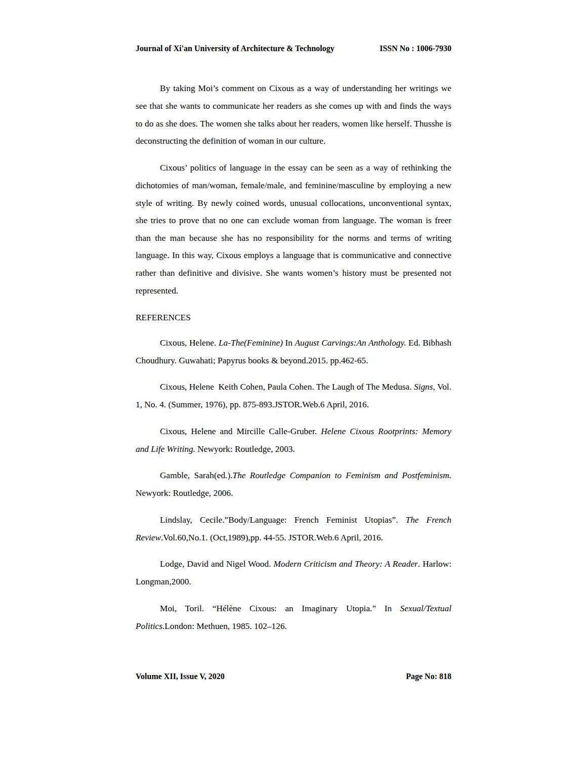Journal of Xi'an University of Architecture & Technology
ISSN No : 1006-7930
By taking Moi’s comment on Cixous as a way of understanding her writings we see that she wants to communicate her readers as she comes up with and finds the ways to do as she does. The women she talks about her readers, women like herself. Thusshe is deconstructing the definition of woman in our culture.
Cixous’ politics of language in the essay can be seen as a way of rethinking the dichotomies of man/woman, female/male, and feminine/masculine by employing a new style of writing. By newly coined words, unusual collocations, unconventional syntax, she tries to prove that no one can exclude woman from language. The woman is freer than the man because she has no responsibility for the norms and terms of writing language. In this way, Cixous employs a language that is communicative and connective rather than definitive and divisive. She wants women’s history must be presented not represented.
REFERENCES
Cixous, Helene. La-The(Feminine) In August Carvings:An Anthology. Ed. Bibhash Choudhury. Guwahati; Papyrus books & beyond.2015. pp.462-65.
Cixous, Helene Keith Cohen, Paula Cohen. The Laugh of The Medusa. Signs, Vol. 1, No. 4. (Summer, 1976), pp. 875-893.JSTOR.Web.6 April, 2016.
Cixous, Helene and Mircille Calle-Gruber. Helene Cixous Rootprints: Memory and Life Writing. Newyork: Routledge, 2003.
Gamble, Sarah(ed.).The Routledge Companion to Feminism and Postfeminism. Newyork: Routledge, 2006.
Lindslay, Cecile.”Body/Language: French Feminist Utopias”. The French Review.Vol.60,No.1. (Oct,1989),pp. 44-55. JSTOR.Web.6 April, 2016.
Lodge, David and Nigel Wood. Modern Criticism and Theory: A Reader. Harlow: Longman,2000.
Moi, Toril. “Hélène Cixous: an Imaginary Utopia.” In Sexual/Textual Politics. London: Methuen, 1985. 102–126.
Volume XII, Issue V, 2020
Page No: 818